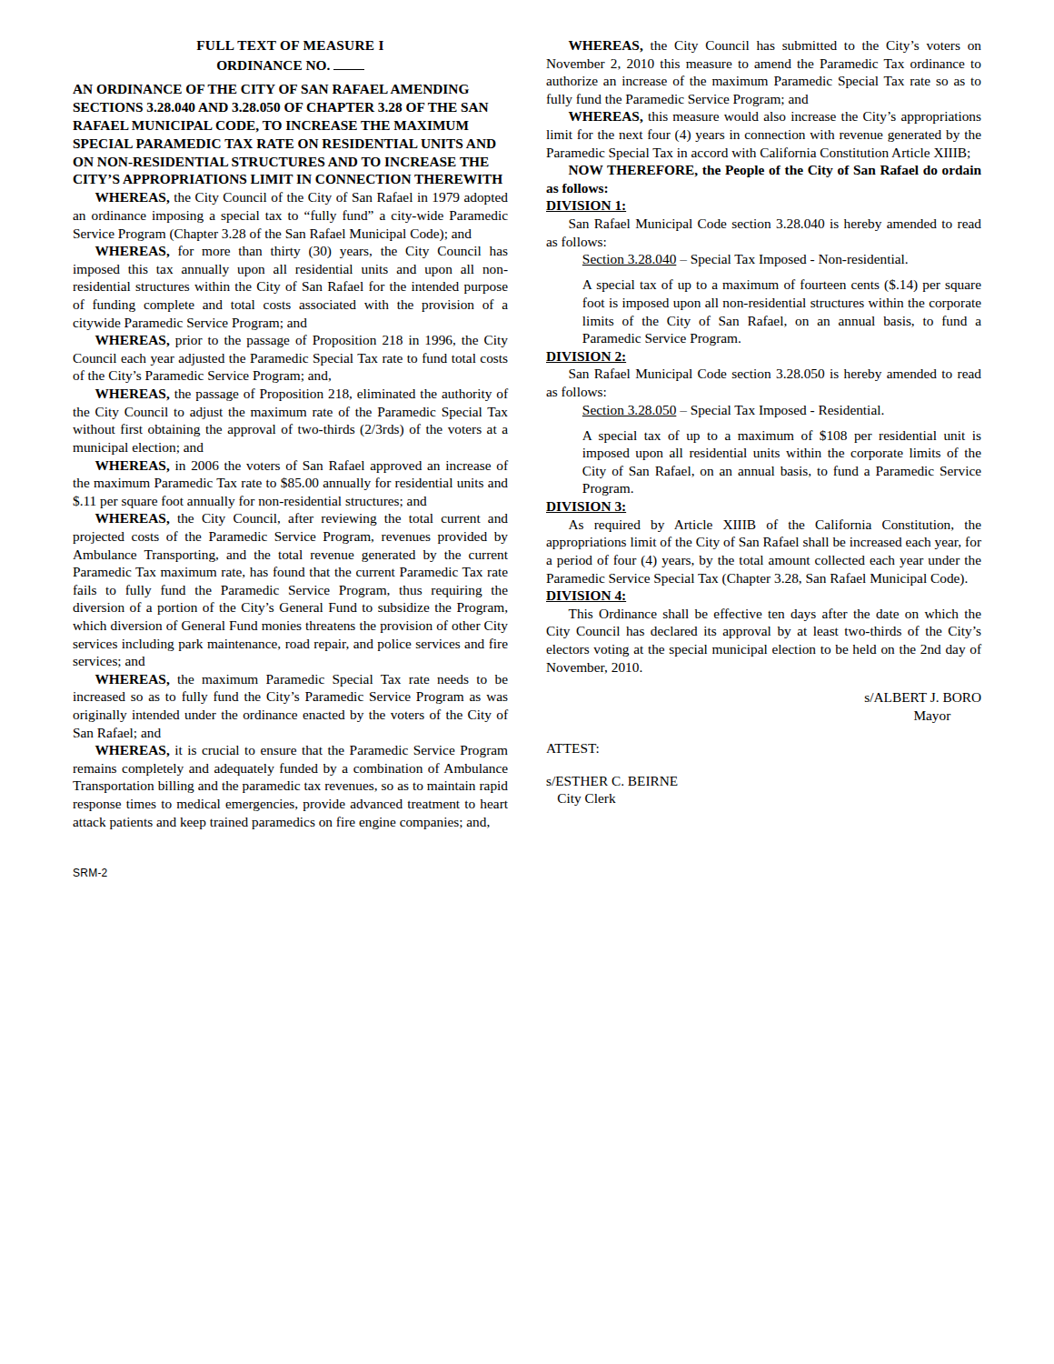FULL TEXT OF MEASURE I
ORDINANCE NO.
AN ORDINANCE OF THE CITY OF SAN RAFAEL AMENDING SECTIONS 3.28.040 AND 3.28.050 OF CHAPTER 3.28 OF THE SAN RAFAEL MUNICIPAL CODE, TO INCREASE THE MAXIMUM SPECIAL PARAMEDIC TAX RATE ON RESIDENTIAL UNITS AND ON NON-RESIDENTIAL STRUCTURES AND TO INCREASE THE CITY’S APPROPRIATIONS LIMIT IN CONNECTION THEREWITH
WHEREAS, the City Council of the City of San Rafael in 1979 adopted an ordinance imposing a special tax to “fully fund” a city-wide Paramedic Service Program (Chapter 3.28 of the San Rafael Municipal Code); and
WHEREAS, for more than thirty (30) years, the City Council has imposed this tax annually upon all residential units and upon all non-residential structures within the City of San Rafael for the intended purpose of funding complete and total costs associated with the provision of a citywide Paramedic Service Program; and
WHEREAS, prior to the passage of Proposition 218 in 1996, the City Council each year adjusted the Paramedic Special Tax rate to fund total costs of the City’s Paramedic Service Program; and,
WHEREAS, the passage of Proposition 218, eliminated the authority of the City Council to adjust the maximum rate of the Paramedic Special Tax without first obtaining the approval of two-thirds (2/3rds) of the voters at a municipal election; and
WHEREAS, in 2006 the voters of San Rafael approved an increase of the maximum Paramedic Tax rate to $85.00 annually for residential units and $.11 per square foot annually for non-residential structures; and
WHEREAS, the City Council, after reviewing the total current and projected costs of the Paramedic Service Program, revenues provided by Ambulance Transporting, and the total revenue generated by the current Paramedic Tax maximum rate, has found that the current Paramedic Tax rate fails to fully fund the Paramedic Service Program, thus requiring the diversion of a portion of the City’s General Fund to subsidize the Program, which diversion of General Fund monies threatens the provision of other City services including park maintenance, road repair, and police services and fire services; and
WHEREAS, the maximum Paramedic Special Tax rate needs to be increased so as to fully fund the City’s Paramedic Service Program as was originally intended under the ordinance enacted by the voters of the City of San Rafael; and
WHEREAS, it is crucial to ensure that the Paramedic Service Program remains completely and adequately funded by a combination of Ambulance Transportation billing and the paramedic tax revenues, so as to maintain rapid response times to medical emergencies, provide advanced treatment to heart attack patients and keep trained paramedics on fire engine companies; and,
WHEREAS, the City Council has submitted to the City’s voters on November 2, 2010 this measure to amend the Paramedic Tax ordinance to authorize an increase of the maximum Paramedic Special Tax rate so as to fully fund the Paramedic Service Program; and
WHEREAS, this measure would also increase the City’s appropriations limit for the next four (4) years in connection with revenue generated by the Paramedic Special Tax in accord with California Constitution Article XIIIB;
NOW THEREFORE, the People of the City of San Rafael do ordain as follows:
DIVISION 1:
San Rafael Municipal Code section 3.28.040 is hereby amended to read as follows:
Section 3.28.040 – Special Tax Imposed - Non-residential.
A special tax of up to a maximum of fourteen cents ($.14) per square foot is imposed upon all non-residential structures within the corporate limits of the City of San Rafael, on an annual basis, to fund a Paramedic Service Program.
DIVISION 2:
San Rafael Municipal Code section 3.28.050 is hereby amended to read as follows:
Section 3.28.050 – Special Tax Imposed - Residential.
A special tax of up to a maximum of $108 per residential unit is imposed upon all residential units within the corporate limits of the City of San Rafael, on an annual basis, to fund a Paramedic Service Program.
DIVISION 3:
As required by Article XIIIB of the California Constitution, the appropriations limit of the City of San Rafael shall be increased each year, for a period of four (4) years, by the total amount collected each year under the Paramedic Service Special Tax (Chapter 3.28, San Rafael Municipal Code).
DIVISION 4:
This Ordinance shall be effective ten days after the date on which the City Council has declared its approval by at least two-thirds of the City’s electors voting at the special municipal election to be held on the 2nd day of November, 2010.
s/ALBERT J. BORO Mayor
ATTEST:
s/ESTHER C. BEIRNE City Clerk
SRM-2